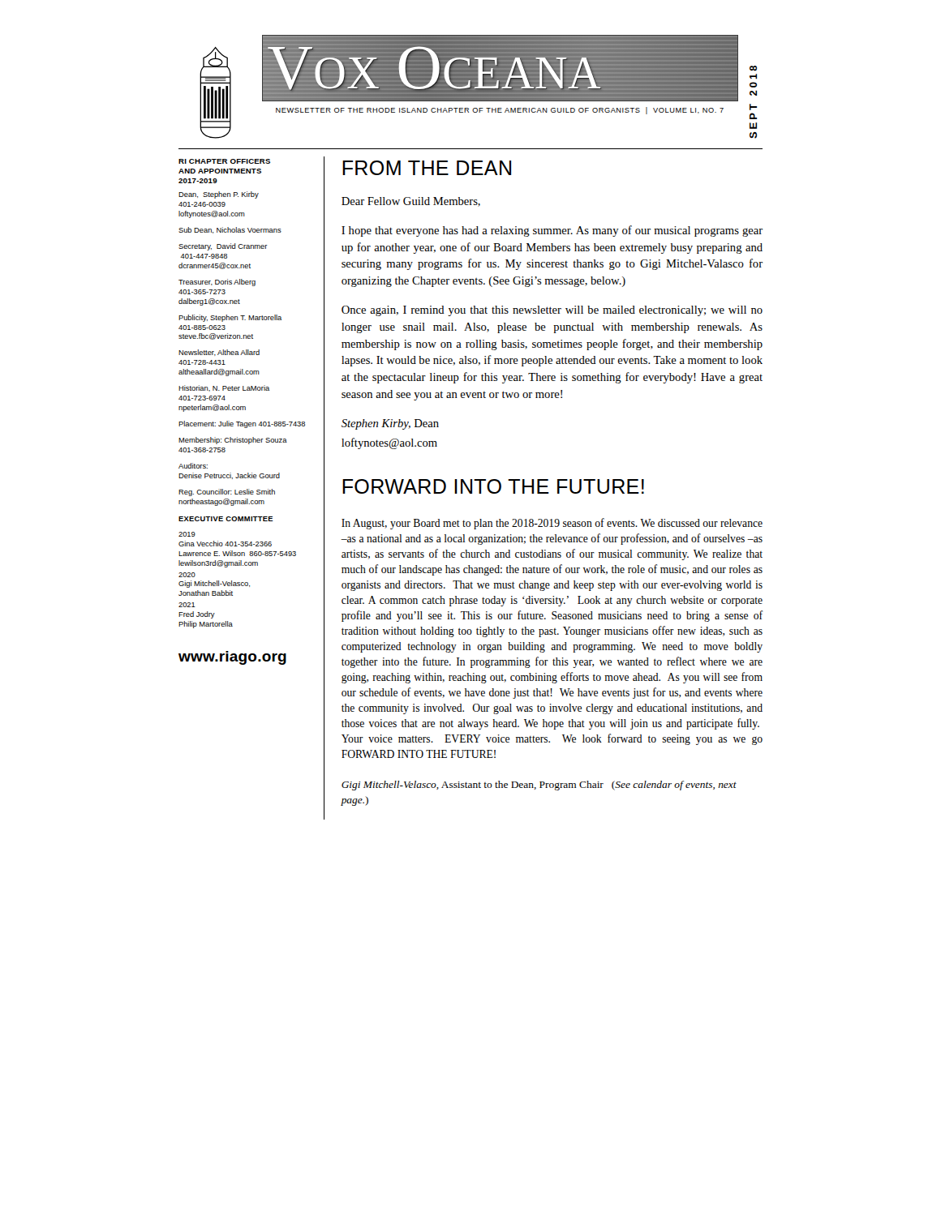VOX OCEANA
Newsletter of the Rhode Island Chapter of the American Guild of Organists | Volume LI, No. 7
SEPT 2018
RI CHAPTER OFFICERS
AND APPOINTMENTS
2017-2019
Dean, Stephen P. Kirby
401-246-0039
loftynotes@aol.com
Sub Dean, Nicholas Voermans
Secretary, David Cranmer
401-447-9848
dcranmer45@cox.net
Treasurer, Doris Alberg
401-365-7273
dalberg1@cox.net
Publicity, Stephen T. Martorella
401-885-0623
steve.fbc@verizon.net
Newsletter, Althea Allard
401-728-4431
altheaallard@gmail.com
Historian, N. Peter LaMoria
401-723-6974
npeterlam@aol.com
Placement: Julie Tagen 401-885-7438
Membership: Christopher Souza
401-368-2758
Auditors:
Denise Petrucci, Jackie Gourd
Reg. Councillor: Leslie Smith
northeastago@gmail.com
EXECUTIVE COMMITTEE
2019
Gina Vecchio 401-354-2366
Lawrence E. Wilson 860-857-5493
lewilson3rd@gmail.com
2020
Gigi Mitchell-Velasco,
Jonathan Babbit
2021
Fred Jodry
Philip Martorella
www.riago.org
FROM THE DEAN
Dear Fellow Guild Members,
I hope that everyone has had a relaxing summer. As many of our musical programs gear up for another year, one of our Board Members has been extremely busy preparing and securing many programs for us. My sincerest thanks go to Gigi Mitchel-Valasco for organizing the Chapter events. (See Gigi’s message, below.)
Once again, I remind you that this newsletter will be mailed electronically; we will no longer use snail mail. Also, please be punctual with membership renewals. As membership is now on a rolling basis, sometimes people forget, and their membership lapses. It would be nice, also, if more people attended our events. Take a moment to look at the spectacular lineup for this year. There is something for everybody! Have a great season and see you at an event or two or more!
Stephen Kirby, Dean
loftynotes@aol.com
FORWARD INTO THE FUTURE!
In August, your Board met to plan the 2018-2019 season of events. We discussed our relevance –as a national and as a local organization; the relevance of our profession, and of ourselves –as artists, as servants of the church and custodians of our musical community. We realize that much of our landscape has changed: the nature of our work, the role of music, and our roles as organists and directors. That we must change and keep step with our ever-evolving world is clear. A common catch phrase today is ‘diversity.’ Look at any church website or corporate profile and you’ll see it. This is our future. Seasoned musicians need to bring a sense of tradition without holding too tightly to the past. Younger musicians offer new ideas, such as computerized technology in organ building and programming. We need to move boldly together into the future. In programming for this year, we wanted to reflect where we are going, reaching within, reaching out, combining efforts to move ahead. As you will see from our schedule of events, we have done just that! We have events just for us, and events where the community is involved. Our goal was to involve clergy and educational institutions, and those voices that are not always heard. We hope that you will join us and participate fully. Your voice matters. EVERY voice matters. We look forward to seeing you as we go FORWARD INTO THE FUTURE!
Gigi Mitchell-Velasco, Assistant to the Dean, Program Chair (See calendar of events, next page.)